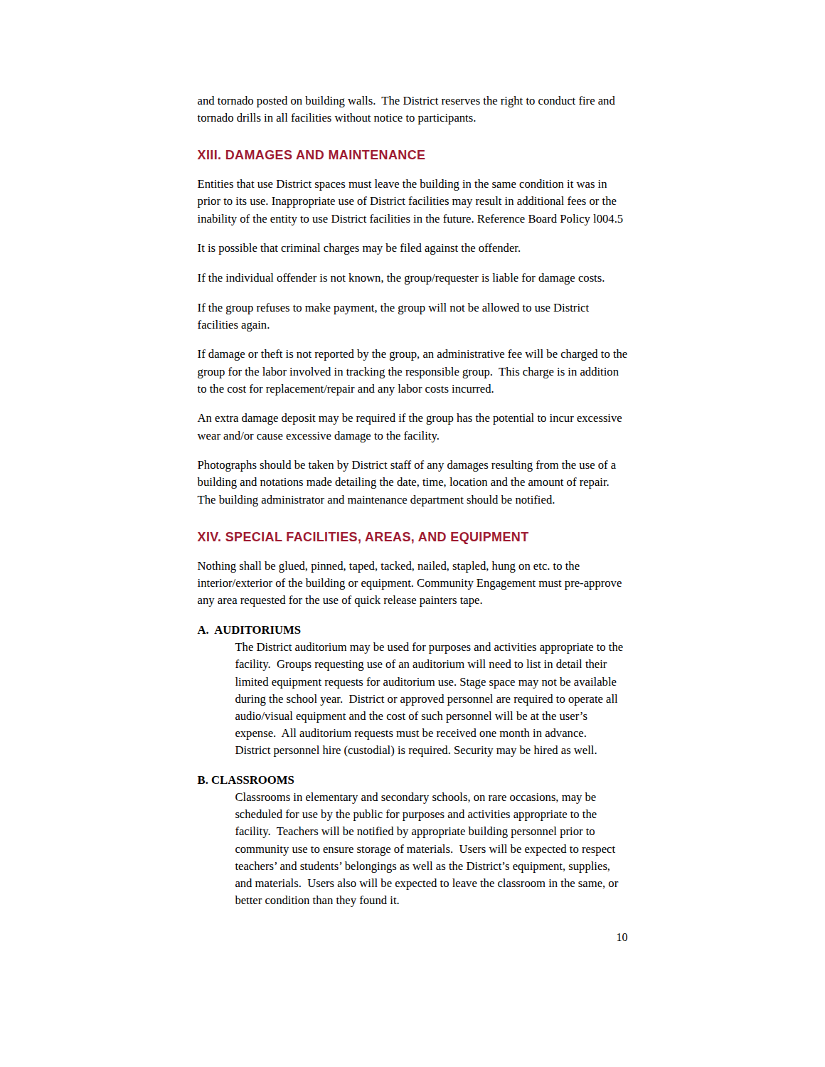and tornado posted on building walls. The District reserves the right to conduct fire and tornado drills in all facilities without notice to participants.
XIII. DAMAGES AND MAINTENANCE
Entities that use District spaces must leave the building in the same condition it was in prior to its use. Inappropriate use of District facilities may result in additional fees or the inability of the entity to use District facilities in the future. Reference Board Policy l004.5
It is possible that criminal charges may be filed against the offender.
If the individual offender is not known, the group/requester is liable for damage costs.
If the group refuses to make payment, the group will not be allowed to use District facilities again.
If damage or theft is not reported by the group, an administrative fee will be charged to the group for the labor involved in tracking the responsible group. This charge is in addition to the cost for replacement/repair and any labor costs incurred.
An extra damage deposit may be required if the group has the potential to incur excessive wear and/or cause excessive damage to the facility.
Photographs should be taken by District staff of any damages resulting from the use of a building and notations made detailing the date, time, location and the amount of repair. The building administrator and maintenance department should be notified.
XIV. SPECIAL FACILITIES, AREAS, AND EQUIPMENT
Nothing shall be glued, pinned, taped, tacked, nailed, stapled, hung on etc. to the interior/exterior of the building or equipment. Community Engagement must pre-approve any area requested for the use of quick release painters tape.
A. AUDITORIUMS
The District auditorium may be used for purposes and activities appropriate to the facility. Groups requesting use of an auditorium will need to list in detail their limited equipment requests for auditorium use. Stage space may not be available during the school year. District or approved personnel are required to operate all audio/visual equipment and the cost of such personnel will be at the user’s expense. All auditorium requests must be received one month in advance. District personnel hire (custodial) is required. Security may be hired as well.
B. CLASSROOMS
Classrooms in elementary and secondary schools, on rare occasions, may be scheduled for use by the public for purposes and activities appropriate to the facility. Teachers will be notified by appropriate building personnel prior to community use to ensure storage of materials. Users will be expected to respect teachers’ and students’ belongings as well as the District’s equipment, supplies, and materials. Users also will be expected to leave the classroom in the same, or better condition than they found it.
10